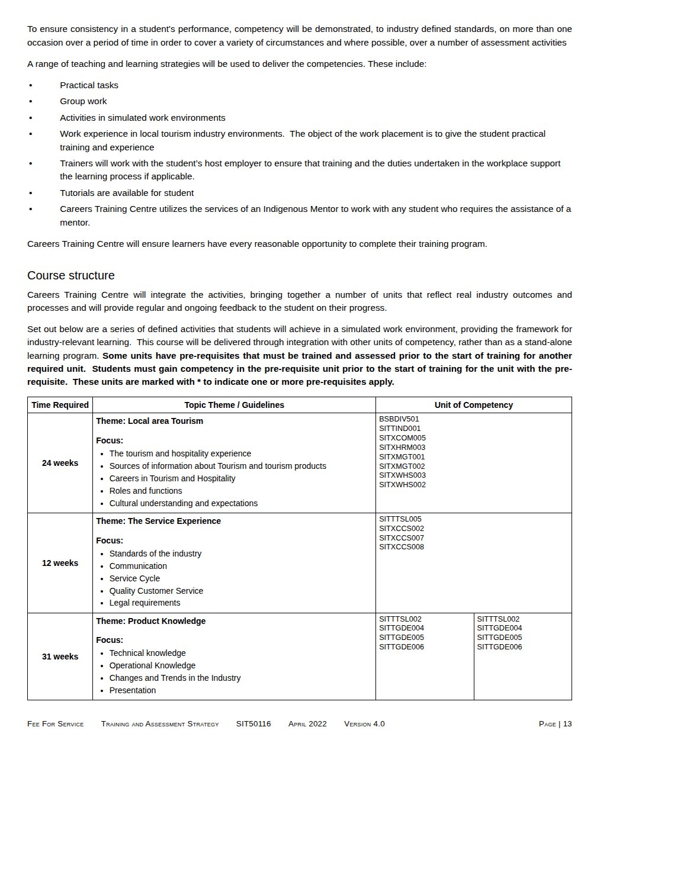To ensure consistency in a student's performance, competency will be demonstrated, to industry defined standards, on more than one occasion over a period of time in order to cover a variety of circumstances and where possible, over a number of assessment activities
A range of teaching and learning strategies will be used to deliver the competencies. These include:
Practical tasks
Group work
Activities in simulated work environments
Work experience in local tourism industry environments. The object of the work placement is to give the student practical training and experience
Trainers will work with the student’s host employer to ensure that training and the duties undertaken in the workplace support the learning process if applicable.
Tutorials are available for student
Careers Training Centre utilizes the services of an Indigenous Mentor to work with any student who requires the assistance of a mentor.
Careers Training Centre will ensure learners have every reasonable opportunity to complete their training program.
Course structure
Careers Training Centre will integrate the activities, bringing together a number of units that reflect real industry outcomes and processes and will provide regular and ongoing feedback to the student on their progress.
Set out below are a series of defined activities that students will achieve in a simulated work environment, providing the framework for industry-relevant learning. This course will be delivered through integration with other units of competency, rather than as a stand-alone learning program. Some units have pre-requisites that must be trained and assessed prior to the start of training for another required unit. Students must gain competency in the pre-requisite unit prior to the start of training for the unit with the pre-requisite. These units are marked with * to indicate one or more pre-requisites apply.
| Time Required | Topic Theme / Guidelines | Unit of Competency |
| --- | --- | --- |
| 24 weeks | Theme: Local area Tourism Focus: The tourism and hospitality experience Sources of information about Tourism and tourism products Careers in Tourism and Hospitality Roles and functions Cultural understanding and expectations | BSBDIV501 SITTIND001 SITXCOM005 SITXHRM003 SITXMGT001 SITXMGT002 SITXWHS003 SITXWHS002 |
| 12 weeks | Theme: The Service Experience Focus: Standards of the industry Communication Service Cycle Quality Customer Service Legal requirements | SITTTSL005 SITXCCS002 SITXCCS007 SITXCCS008 |
| 31 weeks | Theme: Product Knowledge Focus: Technical knowledge Operational Knowledge Changes and Trends in the Industry Presentation | SITTTSL002 SITTGDE004 SITTGDE005 SITTGDE006 | SITTTSL002 SITTGDE004 SITTGDE005 SITTGDE006 |
Fee For Service Training and Assessment Strategy SIT50116 April 2022 Version 4.0
Page | 13